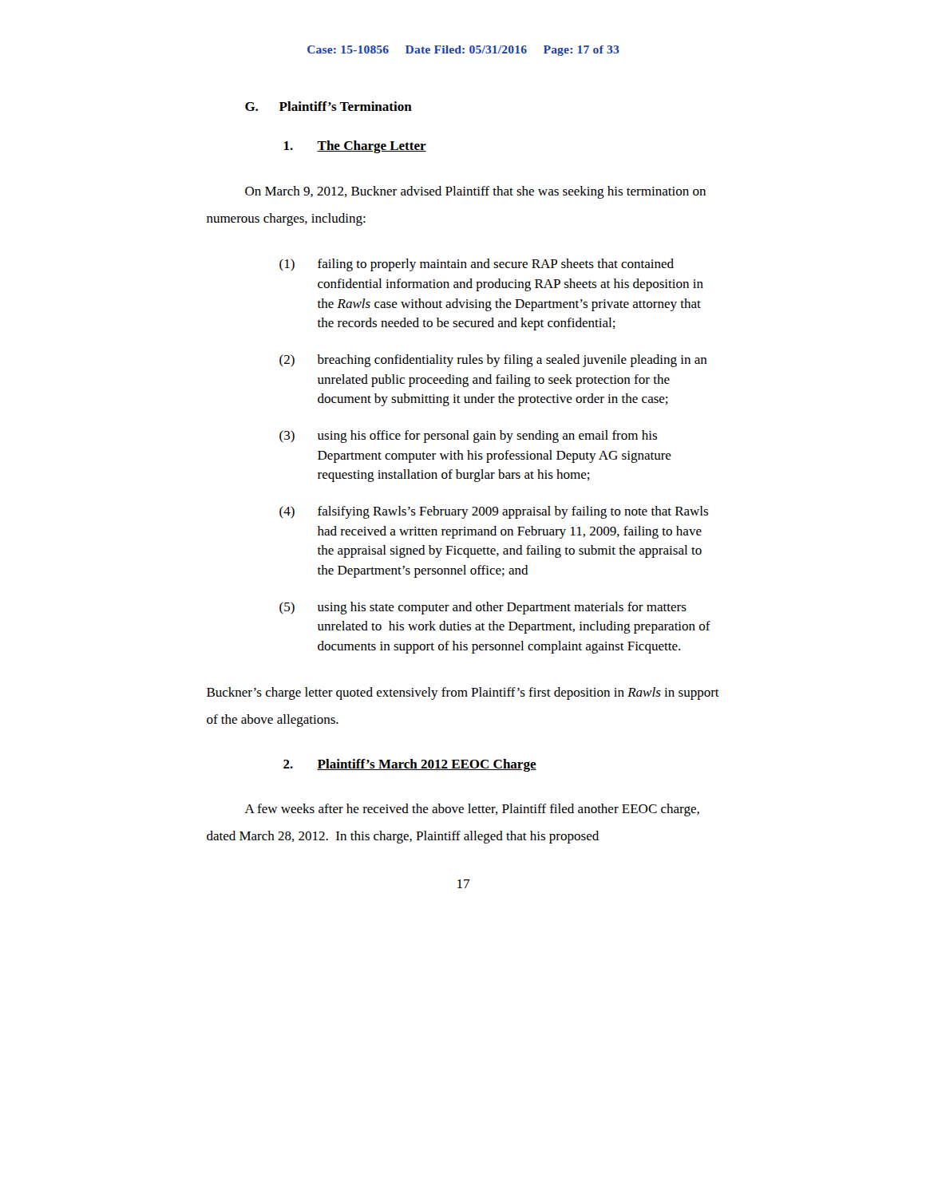Case: 15-10856 Date Filed: 05/31/2016 Page: 17 of 33
G. Plaintiff’s Termination
1. The Charge Letter
On March 9, 2012, Buckner advised Plaintiff that she was seeking his termination on numerous charges, including:
(1) failing to properly maintain and secure RAP sheets that contained confidential information and producing RAP sheets at his deposition in the Rawls case without advising the Department’s private attorney that the records needed to be secured and kept confidential;
(2) breaching confidentiality rules by filing a sealed juvenile pleading in an unrelated public proceeding and failing to seek protection for the document by submitting it under the protective order in the case;
(3) using his office for personal gain by sending an email from his Department computer with his professional Deputy AG signature requesting installation of burglar bars at his home;
(4) falsifying Rawls’s February 2009 appraisal by failing to note that Rawls had received a written reprimand on February 11, 2009, failing to have the appraisal signed by Ficquette, and failing to submit the appraisal to the Department’s personnel office; and
(5) using his state computer and other Department materials for matters unrelated to his work duties at the Department, including preparation of documents in support of his personnel complaint against Ficquette.
Buckner’s charge letter quoted extensively from Plaintiff’s first deposition in Rawls in support of the above allegations.
2. Plaintiff’s March 2012 EEOC Charge
A few weeks after he received the above letter, Plaintiff filed another EEOC charge, dated March 28, 2012. In this charge, Plaintiff alleged that his proposed
17